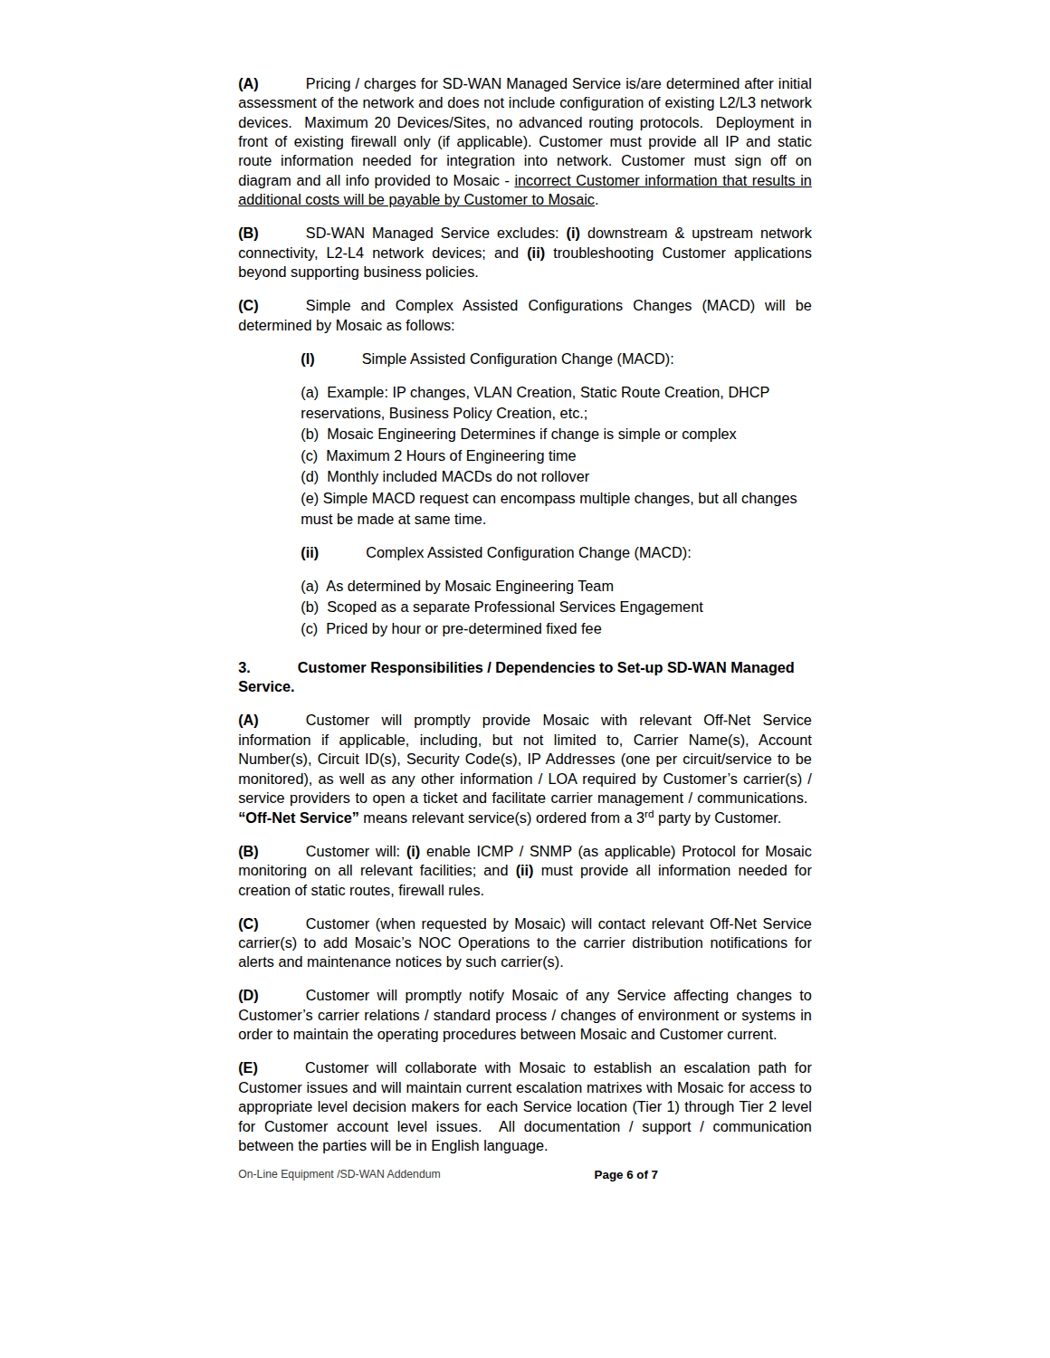(A) Pricing / charges for SD-WAN Managed Service is/are determined after initial assessment of the network and does not include configuration of existing L2/L3 network devices. Maximum 20 Devices/Sites, no advanced routing protocols. Deployment in front of existing firewall only (if applicable). Customer must provide all IP and static route information needed for integration into network. Customer must sign off on diagram and all info provided to Mosaic - incorrect Customer information that results in additional costs will be payable by Customer to Mosaic.
(B) SD-WAN Managed Service excludes: (i) downstream & upstream network connectivity, L2-L4 network devices; and (ii) troubleshooting Customer applications beyond supporting business policies.
(C) Simple and Complex Assisted Configurations Changes (MACD) will be determined by Mosaic as follows:
(I) Simple Assisted Configuration Change (MACD):
(a) Example: IP changes, VLAN Creation, Static Route Creation, DHCP
reservations, Business Policy Creation, etc.;
(b) Mosaic Engineering Determines if change is simple or complex
(c) Maximum 2 Hours of Engineering time
(d) Monthly included MACDs do not rollover
(e) Simple MACD request can encompass multiple changes, but all changes
must be made at same time.
(ii) Complex Assisted Configuration Change (MACD):
(a) As determined by Mosaic Engineering Team
(b) Scoped as a separate Professional Services Engagement
(c) Priced by hour or pre-determined fixed fee
3. Customer Responsibilities / Dependencies to Set-up SD-WAN Managed Service.
(A) Customer will promptly provide Mosaic with relevant Off-Net Service information if applicable, including, but not limited to, Carrier Name(s), Account Number(s), Circuit ID(s), Security Code(s), IP Addresses (one per circuit/service to be monitored), as well as any other information / LOA required by Customer’s carrier(s) / service providers to open a ticket and facilitate carrier management / communications. “Off-Net Service” means relevant service(s) ordered from a 3rd party by Customer.
(B) Customer will: (i) enable ICMP / SNMP (as applicable) Protocol for Mosaic monitoring on all relevant facilities; and (ii) must provide all information needed for creation of static routes, firewall rules.
(C) Customer (when requested by Mosaic) will contact relevant Off-Net Service carrier(s) to add Mosaic’s NOC Operations to the carrier distribution notifications for alerts and maintenance notices by such carrier(s).
(D) Customer will promptly notify Mosaic of any Service affecting changes to Customer’s carrier relations / standard process / changes of environment or systems in order to maintain the operating procedures between Mosaic and Customer current.
(E) Customer will collaborate with Mosaic to establish an escalation path for Customer issues and will maintain current escalation matrixes with Mosaic for access to appropriate level decision makers for each Service location (Tier 1) through Tier 2 level for Customer account level issues. All documentation / support / communication between the parties will be in English language.
On-Line Equipment /SD-WAN Addendum
Page 6 of 7